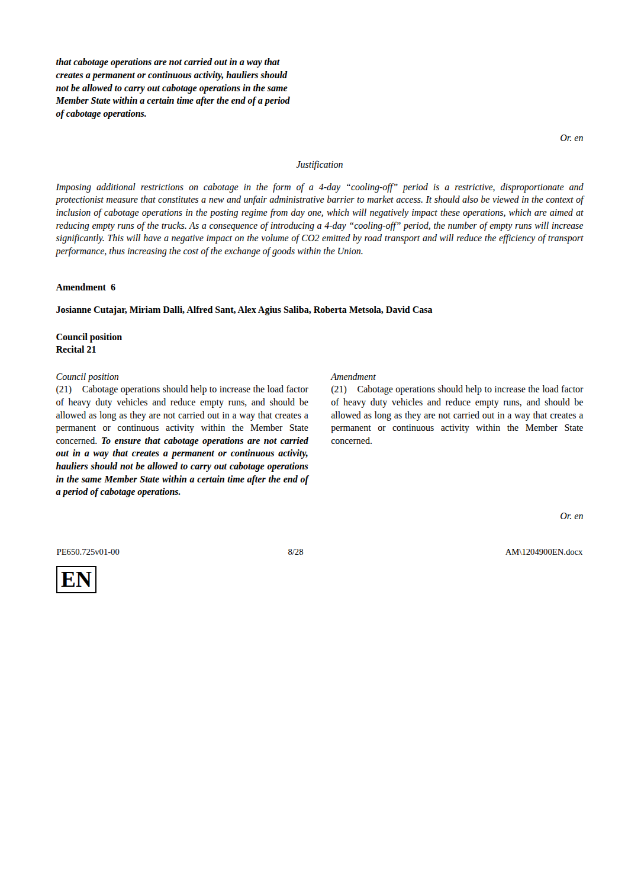that cabotage operations are not carried out in a way that creates a permanent or continuous activity, hauliers should not be allowed to carry out cabotage operations in the same Member State within a certain time after the end of a period of cabotage operations.
Or. en
Justification
Imposing additional restrictions on cabotage in the form of a 4-day “cooling-off” period is a restrictive, disproportionate and protectionist measure that constitutes a new and unfair administrative barrier to market access. It should also be viewed in the context of inclusion of cabotage operations in the posting regime from day one, which will negatively impact these operations, which are aimed at reducing empty runs of the trucks. As a consequence of introducing a 4-day “cooling-off” period, the number of empty runs will increase significantly. This will have a negative impact on the volume of CO2 emitted by road transport and will reduce the efficiency of transport performance, thus increasing the cost of the exchange of goods within the Union.
Amendment 6
Josianne Cutajar, Miriam Dalli, Alfred Sant, Alex Agius Saliba, Roberta Metsola, David Casa
Council position
Recital 21
| Council position | Amendment |
| (21) Cabotage operations should help to increase the load factor of heavy duty vehicles and reduce empty runs, and should be allowed as long as they are not carried out in a way that creates a permanent or continuous activity within the Member State concerned. To ensure that cabotage operations are not carried out in a way that creates a permanent or continuous activity, hauliers should not be allowed to carry out cabotage operations in the same Member State within a certain time after the end of a period of cabotage operations. | (21) Cabotage operations should help to increase the load factor of heavy duty vehicles and reduce empty runs, and should be allowed as long as they are not carried out in a way that creates a permanent or continuous activity within the Member State concerned. |
Or. en
| PE650.725v01-00 | 8/28 | AM\1204900EN.docx |
| EN |